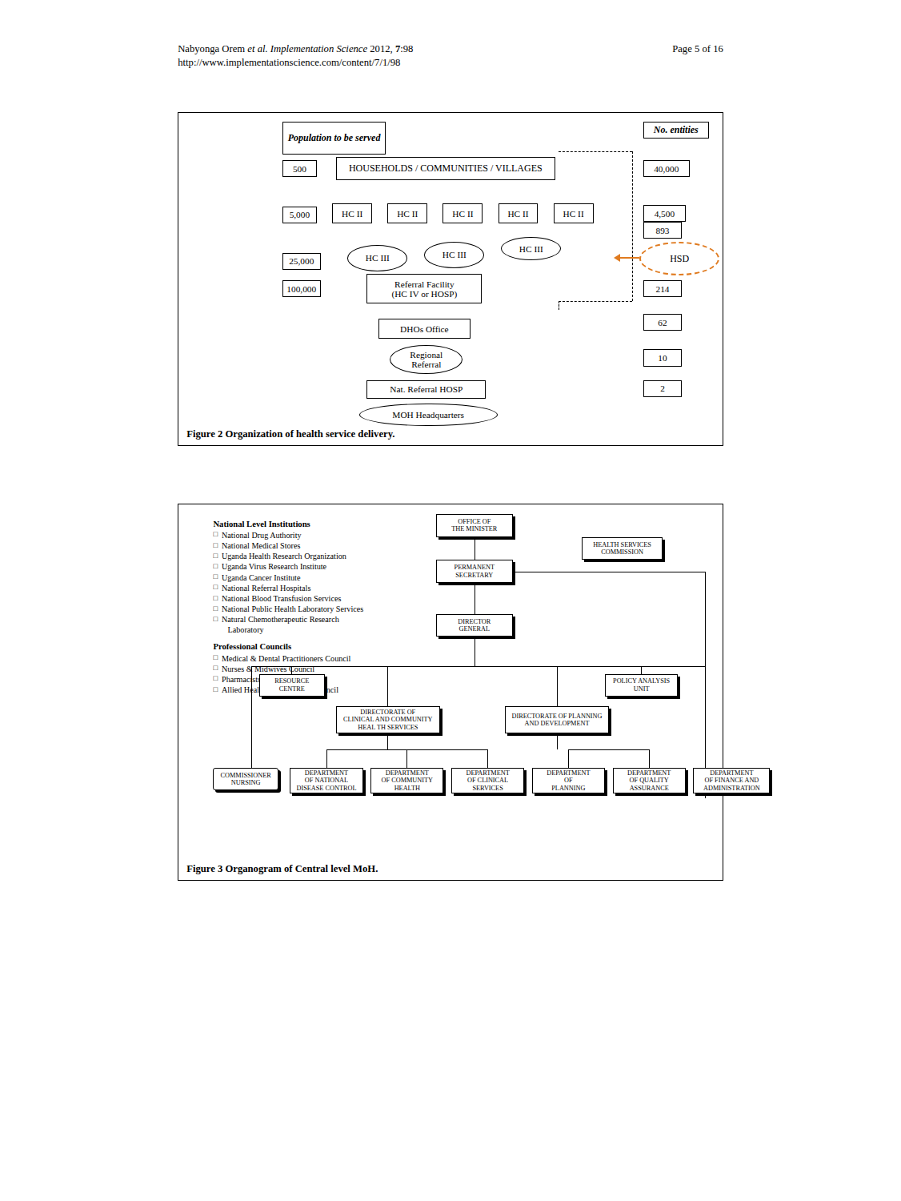Nabyonga Orem et al. Implementation Science 2012, 7:98
http://www.implementationscience.com/content/7/1/98
Page 5 of 16
Population to be served
No. entities
500
HOUSEHOLDS / COMMUNITIES / VILLAGES
40,000
5,000
HC II
HC II
HC II
HC II
HC II
4,500
25,000
HC III
HC III
HC III
893
100,000
Referral Facility
(HC IV or HOSP)
214
DHOs Office
62
Regional
Referral
10
Nat. Referral HOSP
2
MOH Headquarters
HSD
Figure 2 Organization of health service delivery.
National Level Institutions
National Drug Authority
National Medical Stores
Uganda Health Research Organization
Uganda Virus Research Institute
Uganda Cancer Institute
National Referral Hospitals
National Blood Transfusion Services
National Public Health Laboratory Services
Natural Chemotherapeutic Research
Laboratory
Professional Councils
Medical & Dental Practitioners Council
Nurses & Midwives Council
Pharmacists Council
Allied Health Professionals Council
Office of
the Minister
Health Services
Commission
Permanent
Secretary
Director
General
Resource
Centre
Policy Analysis
Unit
Directorate of
Clinical and Community
Heal th Services
Directorate of Planning
and Development
Commissioner
Nursing
Department
of National
Disease Control
Department
of Community
Health
Department
of Clinical
Services
Department
of
Planning
Department
of Quality
Assurance
Department
of Finance and
Administration
Figure 3 Organogram of Central level MoH.